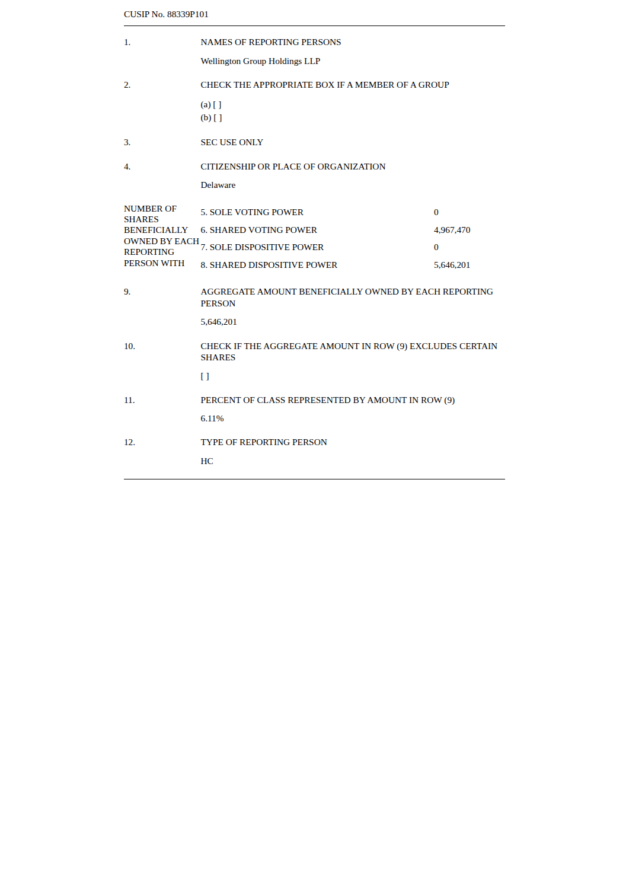CUSIP No. 88339P101
| 1. | Names of Reporting Persons Wellington Group Holdings LLP |
| 2. | Check the Appropriate Box if a Member of a Group (a) [ ] (b) [ ] |
| 3. | SEC Use Only |
| 4. | Citizenship or Place of Organization Delaware |
| Number of Shares Beneficially Owned by Each Reporting Person With | / 5. Sole Voting Power / 0 / / 6. Shared Voting Power / 4,967,470 / / 7. Sole Dispositive Power / 0 / / 8. Shared Dispositive Power / 5,646,201 / |
| 9. | Aggregate Amount Beneficially Owned by Each Reporting Person 5,646,201 |
| 10. | Check if the Aggregate Amount in Row (9) Excludes Certain Shares [ ] |
| 11. | Percent of Class Represented by Amount in Row (9) 6.11% |
| 12. | Type of Reporting Person HC |